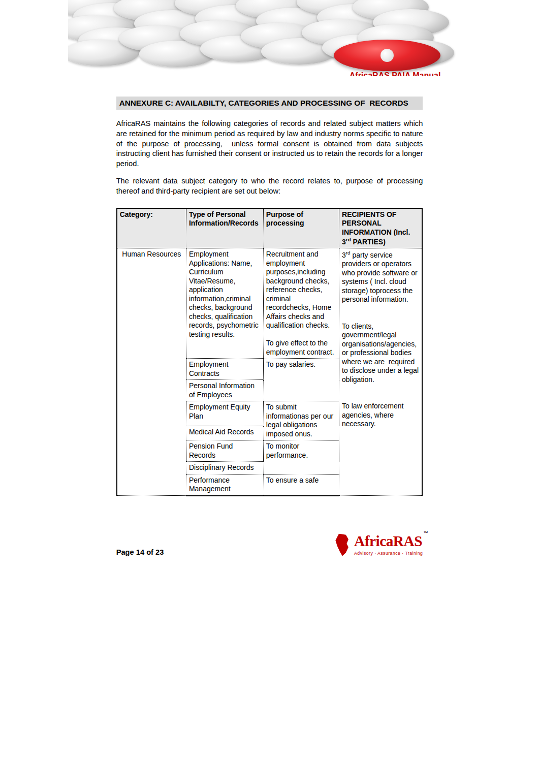AfricaRAS PAIA Manual
ANNEXURE C: AVAILABILTY, CATEGORIES AND PROCESSING OF RECORDS
AfricaRAS maintains the following categories of records and related subject matters which are retained for the minimum period as required by law and industry norms specific to nature of the purpose of processing, unless formal consent is obtained from data subjects instructing client has furnished their consent or instructed us to retain the records for a longer period.
The relevant data subject category to who the record relates to, purpose of processing thereof and third-party recipient are set out below:
| Category: | Type of Personal Information/Records | Purpose of processing | RECIPIENTS OF PERSONAL INFORMATION (Incl. 3 rd PARTIES) |
| --- | --- | --- | --- |
| Human Resources | Employment Applications: Name, Curriculum Vitae/Resume, application information,criminal checks, background checks, qualification records, psychometric testing results. | Recruitment and employment purposes,including background checks, reference checks, criminal recordchecks, Home Affairs checks and qualification checks. To give effect to the employment contract. | 3 rd party service providers or operators who provide software or systems ( Incl. cloud storage) toprocess the personal information. To clients, government/legal organisations/agencies, or professional bodies where we are required to disclose under a legal obligation. To law enforcement agencies, where necessary. |
| Employment Contracts | To pay salaries. |
| Personal Information of Employees |
| Employment Equity Plan | To submit informationas per our legal obligations imposed onus. |
| Medical Aid Records |
| Pension Fund Records | To monitor performance. |
| Disciplinary Records |
| Performance Management | To ensure a safe |
Page 14 of 23
™ AfricaRAS
Advisory · Assurance · Training